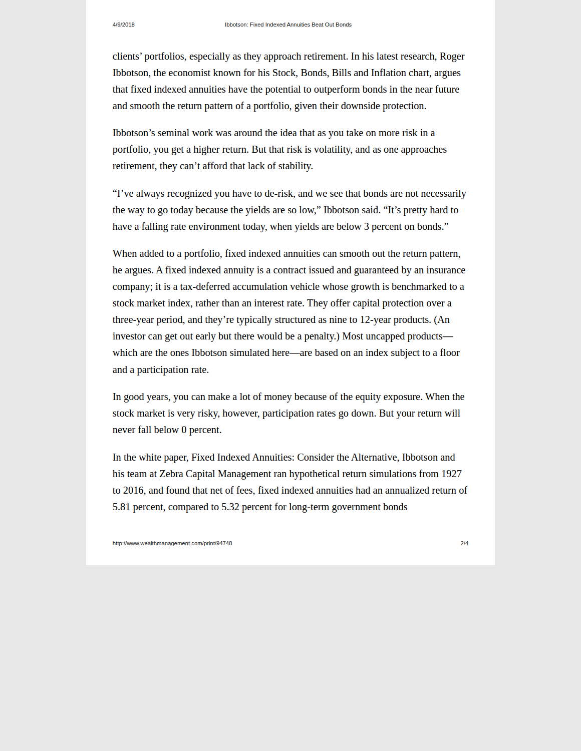4/9/2018 Ibbotson: Fixed Indexed Annuities Beat Out Bonds
clients’ portfolios, especially as they approach retirement. In his latest research, Roger Ibbotson, the economist known for his Stock, Bonds, Bills and Inflation chart, argues that fixed indexed annuities have the potential to outperform bonds in the near future and smooth the return pattern of a portfolio, given their downside protection.
Ibbotson’s seminal work was around the idea that as you take on more risk in a portfolio, you get a higher return. But that risk is volatility, and as one approaches retirement, they can’t afford that lack of stability.
“I’ve always recognized you have to de-risk, and we see that bonds are not necessarily the way to go today because the yields are so low,” Ibbotson said. “It’s pretty hard to have a falling rate environment today, when yields are below 3 percent on bonds.”
When added to a portfolio, fixed indexed annuities can smooth out the return pattern, he argues. A fixed indexed annuity is a contract issued and guaranteed by an insurance company; it is a tax-deferred accumulation vehicle whose growth is benchmarked to a stock market index, rather than an interest rate. They offer capital protection over a three-year period, and they’re typically structured as nine to 12-year products. (An investor can get out early but there would be a penalty.) Most uncapped products—which are the ones Ibbotson simulated here—are based on an index subject to a floor and a participation rate.
In good years, you can make a lot of money because of the equity exposure. When the stock market is very risky, however, participation rates go down. But your return will never fall below 0 percent.
In the white paper, Fixed Indexed Annuities: Consider the Alternative, Ibbotson and his team at Zebra Capital Management ran hypothetical return simulations from 1927 to 2016, and found that net of fees, fixed indexed annuities had an annualized return of 5.81 percent, compared to 5.32 percent for long-term government bonds
http://www.wealthmanagement.com/print/94748 2/4